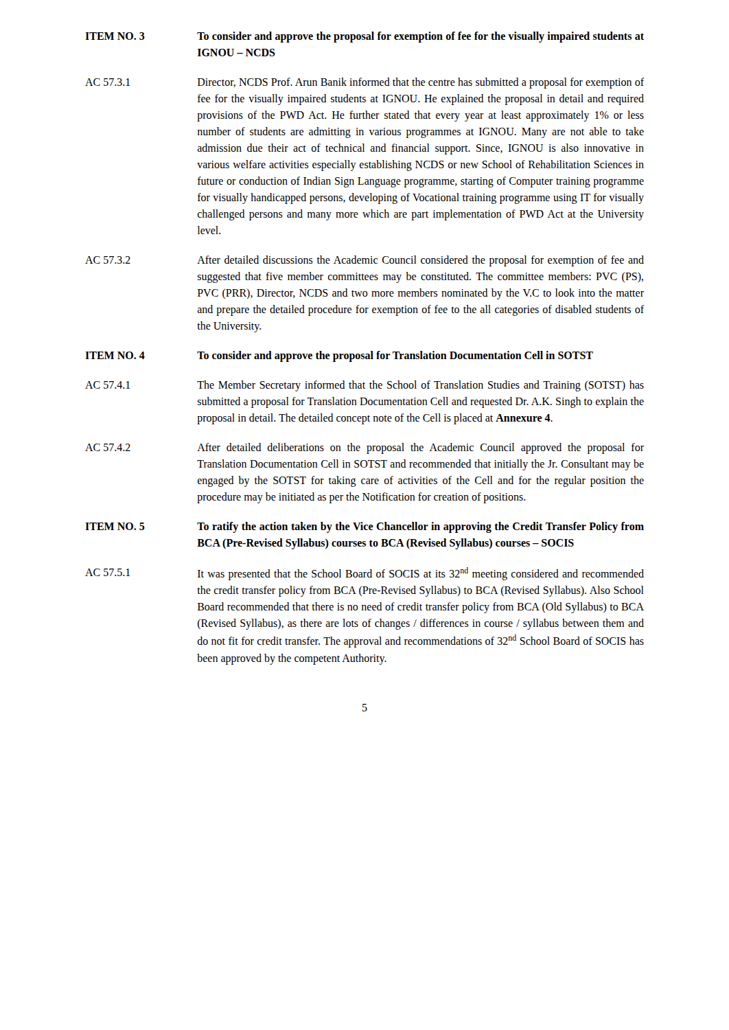| ITEM NO. 3 | To consider and approve the proposal for exemption of fee for the visually impaired students at IGNOU – NCDS |
| AC 57.3.1 | Director, NCDS Prof. Arun Banik informed that the centre has submitted a proposal for exemption of fee for the visually impaired students at IGNOU. He explained the proposal in detail and required provisions of the PWD Act. He further stated that every year at least approximately 1% or less number of students are admitting in various programmes at IGNOU. Many are not able to take admission due their act of technical and financial support. Since, IGNOU is also innovative in various welfare activities especially establishing NCDS or new School of Rehabilitation Sciences in future or conduction of Indian Sign Language programme, starting of Computer training programme for visually handicapped persons, developing of Vocational training programme using IT for visually challenged persons and many more which are part implementation of PWD Act at the University level. |
| AC 57.3.2 | After detailed discussions the Academic Council considered the proposal for exemption of fee and suggested that five member committees may be constituted. The committee members: PVC (PS), PVC (PRR), Director, NCDS and two more members nominated by the V.C to look into the matter and prepare the detailed procedure for exemption of fee to the all categories of disabled students of the University. |
| ITEM NO. 4 | To consider and approve the proposal for Translation Documentation Cell in SOTST |
| AC 57.4.1 | The Member Secretary informed that the School of Translation Studies and Training (SOTST) has submitted a proposal for Translation Documentation Cell and requested Dr. A.K. Singh to explain the proposal in detail. The detailed concept note of the Cell is placed at Annexure 4 . |
| AC 57.4.2 | After detailed deliberations on the proposal the Academic Council approved the proposal for Translation Documentation Cell in SOTST and recommended that initially the Jr. Consultant may be engaged by the SOTST for taking care of activities of the Cell and for the regular position the procedure may be initiated as per the Notification for creation of positions. |
| ITEM NO. 5 | To ratify the action taken by the Vice Chancellor in approving the Credit Transfer Policy from BCA (Pre-Revised Syllabus) courses to BCA (Revised Syllabus) courses – SOCIS |
| AC 57.5.1 | It was presented that the School Board of SOCIS at its 32 nd meeting considered and recommended the credit transfer policy from BCA (Pre-Revised Syllabus) to BCA (Revised Syllabus). Also School Board recommended that there is no need of credit transfer policy from BCA (Old Syllabus) to BCA (Revised Syllabus), as there are lots of changes / differences in course / syllabus between them and do not fit for credit transfer. The approval and recommendations of 32 nd School Board of SOCIS has been approved by the competent Authority. |
5